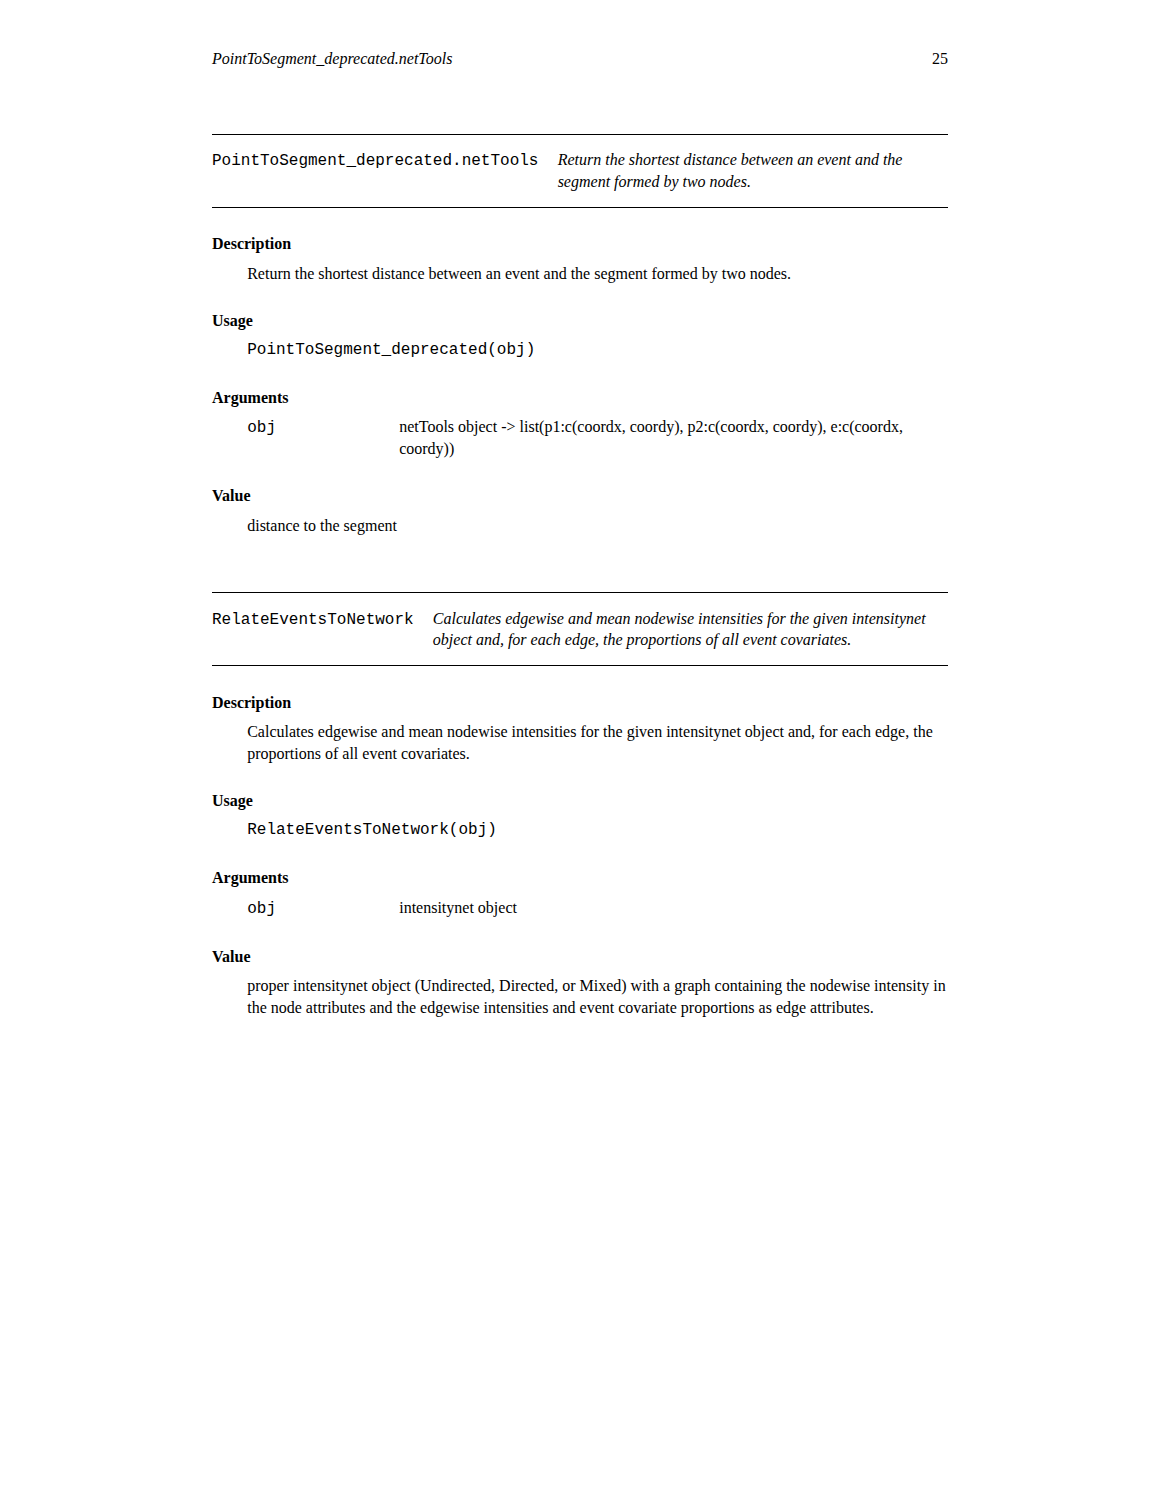PointToSegment_deprecated.netTools 25
PointToSegment_deprecated.netTools Return the shortest distance between an event and the segment formed by two nodes.
Description
Return the shortest distance between an event and the segment formed by two nodes.
Usage
PointToSegment_deprecated(obj)
Arguments
obj
netTools object -> list(p1:c(coordx, coordy), p2:c(coordx, coordy), e:c(coordx, coordy))
Value
distance to the segment
RelateEventsToNetwork Calculates edgewise and mean nodewise intensities for the given intensitynet object and, for each edge, the proportions of all event covariates.
Description
Calculates edgewise and mean nodewise intensities for the given intensitynet object and, for each edge, the proportions of all event covariates.
Usage
RelateEventsToNetwork(obj)
Arguments
obj
intensitynet object
Value
proper intensitynet object (Undirected, Directed, or Mixed) with a graph containing the nodewise intensity in the node attributes and the edgewise intensities and event covariate proportions as edge attributes.